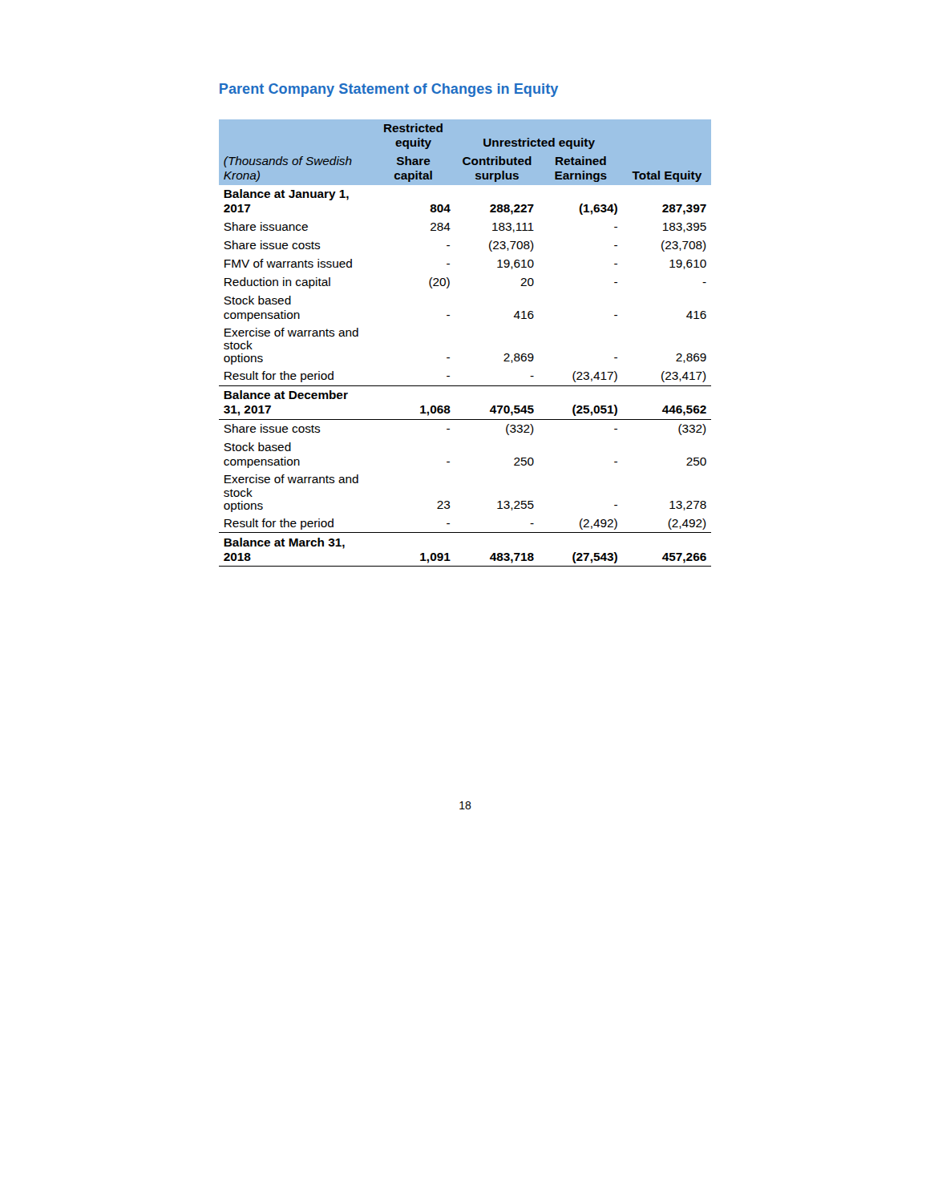Parent Company Statement of Changes in Equity
| | Restricted equity | Unrestricted equity | |
| --- | --- | --- | --- |
| (Thousands of Swedish Krona) | Share capital | Contributed surplus | Retained Earnings | Total Equity |
| Balance at January 1, 2017 | 804 | 288,227 | (1,634) | 287,397 |
| Share issuance | 284 | 183,111 | - | 183,395 |
| Share issue costs | - | (23,708) | - | (23,708) |
| FMV of warrants issued | - | 19,610 | - | 19,610 |
| Reduction in capital | (20) | 20 | - | - |
| Stock based compensation | - | 416 | - | 416 |
| Exercise of warrants and stock options | - | 2,869 | - | 2,869 |
| Result for the period | - | - | (23,417) | (23,417) |
| Balance at December 31, 2017 | 1,068 | 470,545 | (25,051) | 446,562 |
| Share issue costs | - | (332) | - | (332) |
| Stock based compensation | - | 250 | - | 250 |
| Exercise of warrants and stock options | 23 | 13,255 | - | 13,278 |
| Result for the period | - | - | (2,492) | (2,492) |
| Balance at March 31, 2018 | 1,091 | 483,718 | (27,543) | 457,266 |
18